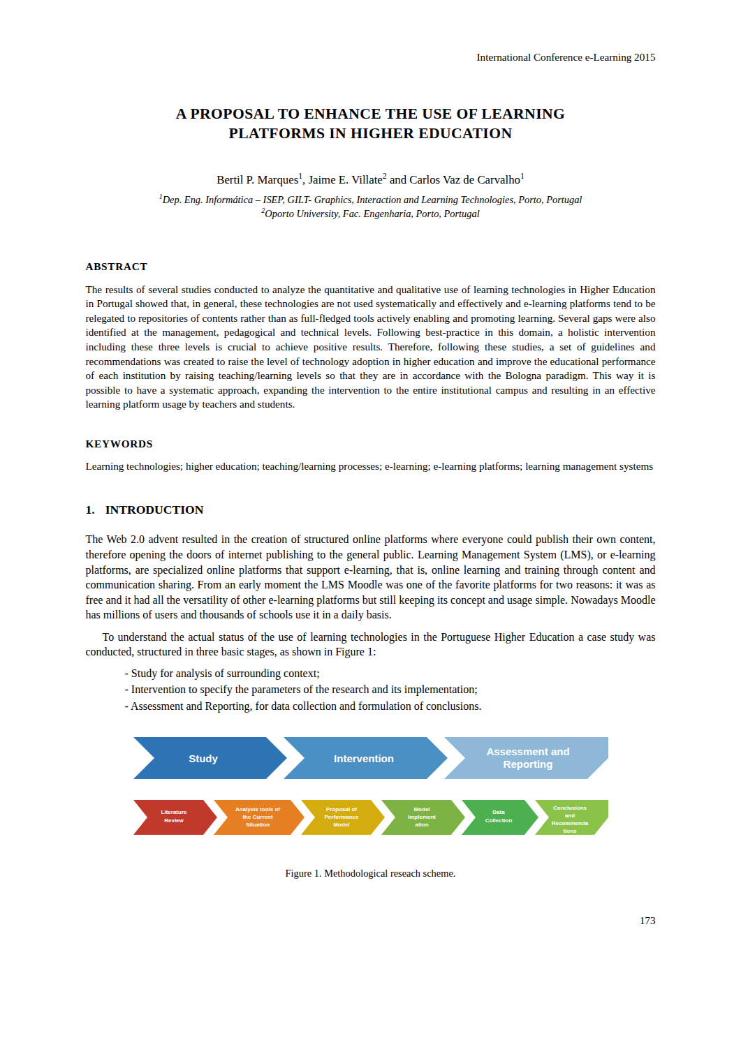International Conference e-Learning 2015
A Proposal to Enhance the Use of Learning
Platforms in Higher Education
Bertil P. Marques1, Jaime E. Villate2 and Carlos Vaz de Carvalho1
1Dep. Eng. Informática – ISEP, GILT- Graphics, Interaction and Learning Technologies, Porto, Portugal
2Oporto University, Fac. Engenharia, Porto, Portugal
Abstract
The results of several studies conducted to analyze the quantitative and qualitative use of learning technologies in Higher Education in Portugal showed that, in general, these technologies are not used systematically and effectively and e-learning platforms tend to be relegated to repositories of contents rather than as full-fledged tools actively enabling and promoting learning. Several gaps were also identified at the management, pedagogical and technical levels. Following best-practice in this domain, a holistic intervention including these three levels is crucial to achieve positive results. Therefore, following these studies, a set of guidelines and recommendations was created to raise the level of technology adoption in higher education and improve the educational performance of each institution by raising teaching/learning levels so that they are in accordance with the Bologna paradigm. This way it is possible to have a systematic approach, expanding the intervention to the entire institutional campus and resulting in an effective learning platform usage by teachers and students.
Keywords
Learning technologies; higher education; teaching/learning processes; e-learning; e-learning platforms; learning management systems
1. Introduction
The Web 2.0 advent resulted in the creation of structured online platforms where everyone could publish their own content, therefore opening the doors of internet publishing to the general public. Learning Management System (LMS), or e-learning platforms, are specialized online platforms that support e-learning, that is, online learning and training through content and communication sharing. From an early moment the LMS Moodle was one of the favorite platforms for two reasons: it was as free and it had all the versatility of other e-learning platforms but still keeping its concept and usage simple. Nowadays Moodle has millions of users and thousands of schools use it in a daily basis.
To understand the actual status of the use of learning technologies in the Portuguese Higher Education a case study was conducted, structured in three basic stages, as shown in Figure 1:
Study for analysis of surrounding context;
Intervention to specify the parameters of the research and its implementation;
Assessment and Reporting, for data collection and formulation of conclusions.
Study Intervention Assessment and Reporting Literature Review Analysis tools of the Current Situation Proposal of Performance Model Model Implement ation Data Collection Conclusions and Recommenda tions
Figure 1. Methodological reseach scheme.
173